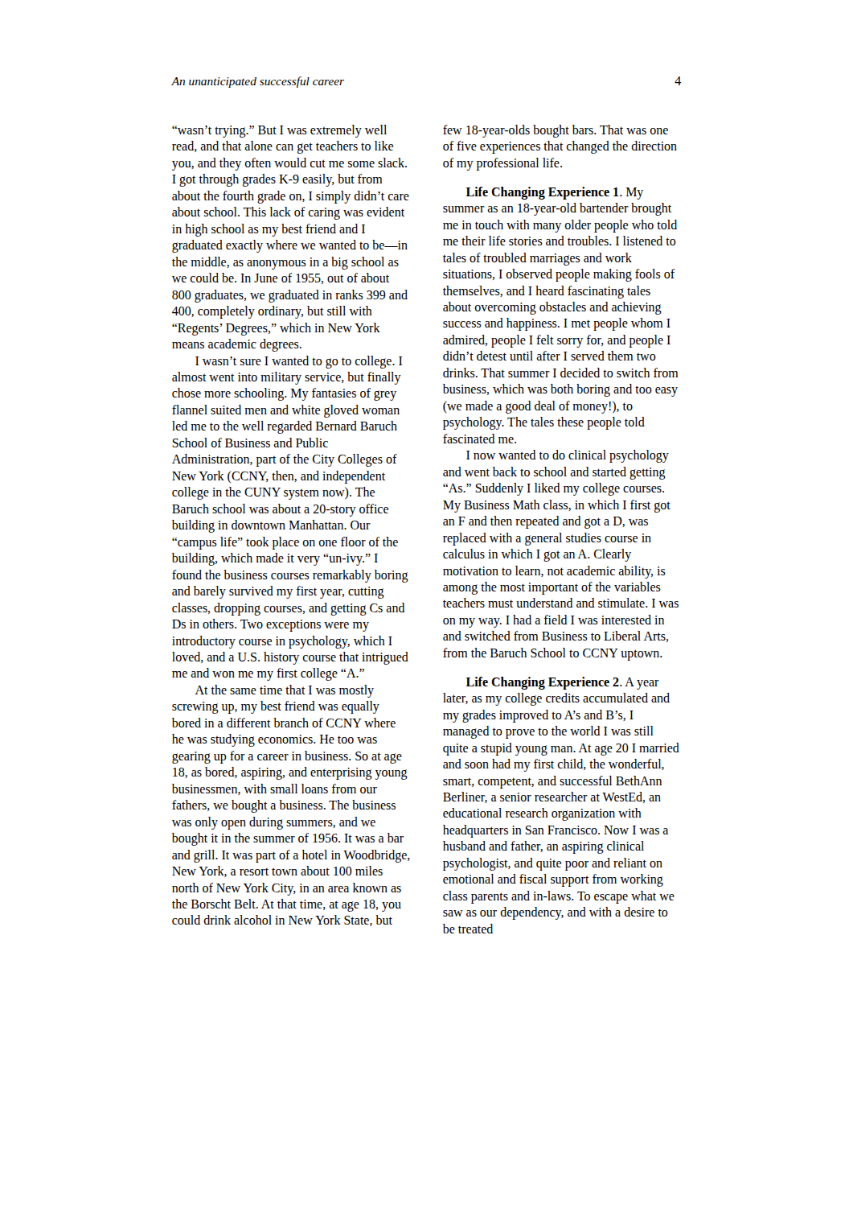An unanticipated successful career 4
“wasn’t trying.” But I was extremely well read, and that alone can get teachers to like you, and they often would cut me some slack. I got through grades K-9 easily, but from about the fourth grade on, I simply didn’t care about school. This lack of caring was evident in high school as my best friend and I graduated exactly where we wanted to be—in the middle, as anonymous in a big school as we could be. In June of 1955, out of about 800 graduates, we graduated in ranks 399 and 400, completely ordinary, but still with “Regents’ Degrees,” which in New York means academic degrees.
I wasn’t sure I wanted to go to college. I almost went into military service, but finally chose more schooling. My fantasies of grey flannel suited men and white gloved woman led me to the well regarded Bernard Baruch School of Business and Public Administration, part of the City Colleges of New York (CCNY, then, and independent college in the CUNY system now). The Baruch school was about a 20-story office building in downtown Manhattan. Our “campus life” took place on one floor of the building, which made it very “un-ivy.” I found the business courses remarkably boring and barely survived my first year, cutting classes, dropping courses, and getting Cs and Ds in others. Two exceptions were my introductory course in psychology, which I loved, and a U.S. history course that intrigued me and won me my first college “A.”
At the same time that I was mostly screwing up, my best friend was equally bored in a different branch of CCNY where he was studying economics. He too was gearing up for a career in business. So at age 18, as bored, aspiring, and enterprising young businessmen, with small loans from our fathers, we bought a business. The business was only open during summers, and we bought it in the summer of 1956. It was a bar and grill. It was part of a hotel in Woodbridge, New York, a resort town about 100 miles north of New York City, in an area known as the Borscht Belt. At that time, at age 18, you could drink alcohol in New York State, but few 18-year-olds bought bars. That was one of five experiences that changed the direction of my professional life.
Life Changing Experience 1. My summer as an 18-year-old bartender brought me in touch with many older people who told me their life stories and troubles. I listened to tales of troubled marriages and work situations, I observed people making fools of themselves, and I heard fascinating tales about overcoming obstacles and achieving success and happiness. I met people whom I admired, people I felt sorry for, and people I didn’t detest until after I served them two drinks. That summer I decided to switch from business, which was both boring and too easy (we made a good deal of money!), to psychology. The tales these people told fascinated me.
I now wanted to do clinical psychology and went back to school and started getting “As.” Suddenly I liked my college courses. My Business Math class, in which I first got an F and then repeated and got a D, was replaced with a general studies course in calculus in which I got an A. Clearly motivation to learn, not academic ability, is among the most important of the variables teachers must understand and stimulate. I was on my way. I had a field I was interested in and switched from Business to Liberal Arts, from the Baruch School to CCNY uptown.
Life Changing Experience 2. A year later, as my college credits accumulated and my grades improved to A’s and B’s, I managed to prove to the world I was still quite a stupid young man. At age 20 I married and soon had my first child, the wonderful, smart, competent, and successful BethAnn Berliner, a senior researcher at WestEd, an educational research organization with headquarters in San Francisco. Now I was a husband and father, an aspiring clinical psychologist, and quite poor and reliant on emotional and fiscal support from working class parents and in-laws. To escape what we saw as our dependency, and with a desire to be treated